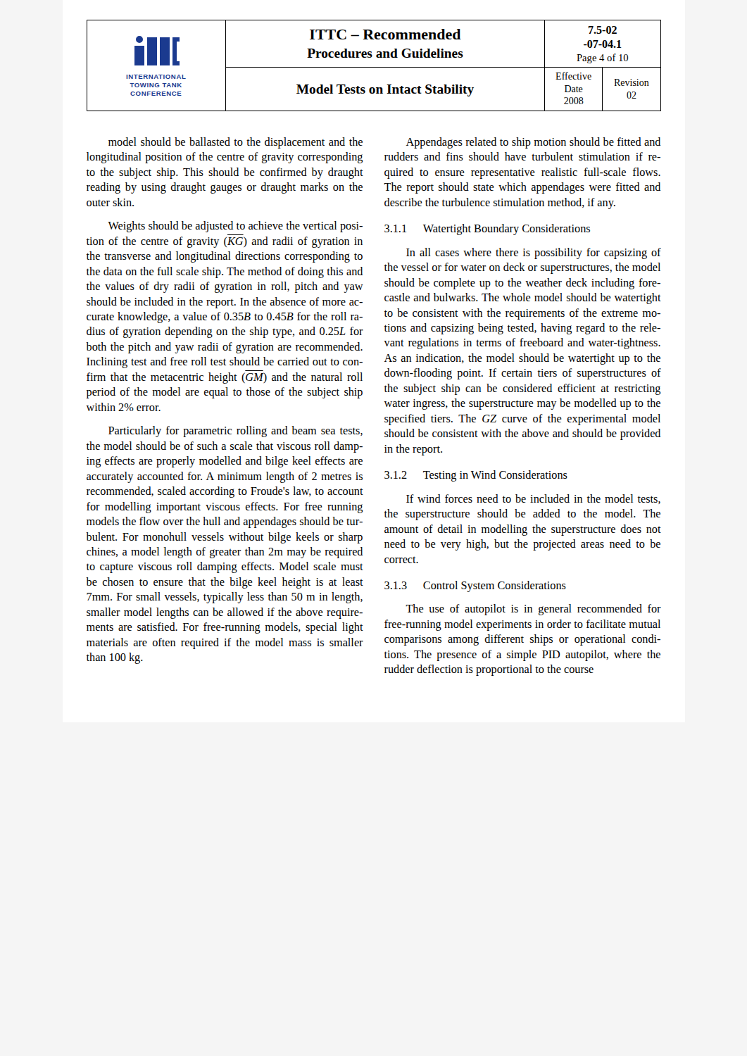| INTERNATIONAL TOWING TANK CONFERENCE | ITTC – Recommended Procedures and Guidelines | 7.5-02 -07-04.1 Page 4 of 10 |
| Model Tests on Intact Stability | Effective Date 2008 | Revision 02 |
model should be ballasted to the displacement and the longitudinal position of the centre of gravity corresponding to the subject ship. This should be confirmed by draught reading by using draught gauges or draught marks on the outer skin.
Weights should be adjusted to achieve the vertical position of the centre of gravity (KG) and radii of gyration in the transverse and longitudinal directions corresponding to the data on the full scale ship. The method of doing this and the values of dry radii of gyration in roll, pitch and yaw should be included in the report. In the absence of more accurate knowledge, a value of 0.35B to 0.45B for the roll radius of gyration depending on the ship type, and 0.25L for both the pitch and yaw radii of gyration are recommended. Inclining test and free roll test should be carried out to confirm that the metacentric height (GM) and the natural roll period of the model are equal to those of the subject ship within 2% error.
Particularly for parametric rolling and beam sea tests, the model should be of such a scale that viscous roll damping effects are properly modelled and bilge keel effects are accurately accounted for. A minimum length of 2 metres is recommended, scaled according to Froude's law, to account for modelling important viscous effects. For free running models the flow over the hull and appendages should be turbulent. For monohull vessels without bilge keels or sharp chines, a model length of greater than 2m may be required to capture viscous roll damping effects. Model scale must be chosen to ensure that the bilge keel height is at least 7mm. For small vessels, typically less than 50 m in length, smaller model lengths can be allowed if the above requirements are satisfied. For free-running models, special light materials are often required if the model mass is smaller than 100 kg.
Appendages related to ship motion should be fitted and rudders and fins should have turbulent stimulation if required to ensure representative realistic full-scale flows. The report should state which appendages were fitted and describe the turbulence stimulation method, if any.
3.1.1 Watertight Boundary Considerations
In all cases where there is possibility for capsizing of the vessel or for water on deck or superstructures, the model should be complete up to the weather deck including forecastle and bulwarks. The whole model should be watertight to be consistent with the requirements of the extreme motions and capsizing being tested, having regard to the relevant regulations in terms of freeboard and water-tightness. As an indication, the model should be watertight up to the down-flooding point. If certain tiers of superstructures of the subject ship can be considered efficient at restricting water ingress, the superstructure may be modelled up to the specified tiers. The GZ curve of the experimental model should be consistent with the above and should be provided in the report.
3.1.2 Testing in Wind Considerations
If wind forces need to be included in the model tests, the superstructure should be added to the model. The amount of detail in modelling the superstructure does not need to be very high, but the projected areas need to be correct.
3.1.3 Control System Considerations
The use of autopilot is in general recommended for free-running model experiments in order to facilitate mutual comparisons among different ships or operational conditions. The presence of a simple PID autopilot, where the rudder deflection is proportional to the course